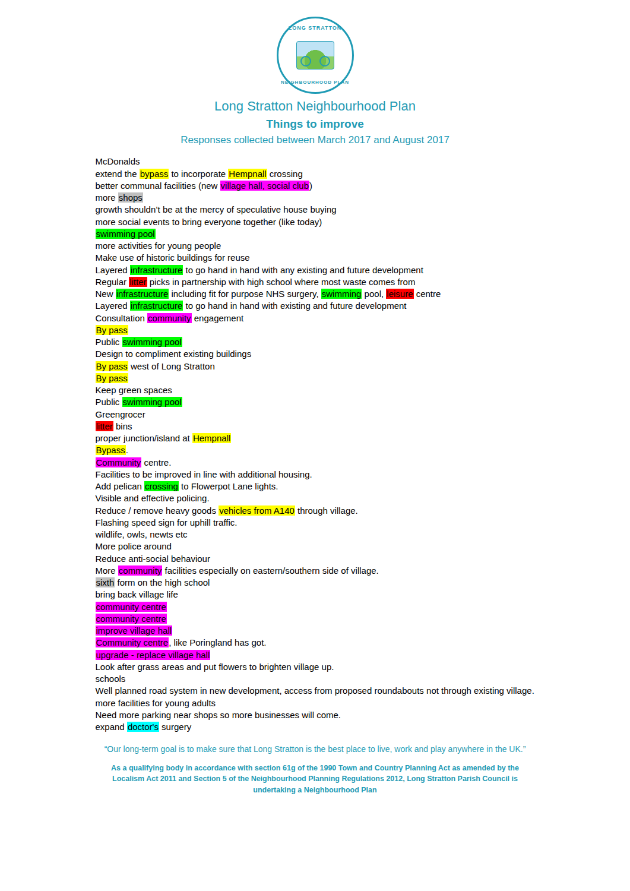LONG STRATTON
NEIGHBOURHOOD PLAN
Long Stratton Neighbourhood Plan
Things to improve
Responses collected between March 2017 and August 2017
McDonalds
extend the bypass to incorporate Hempnall crossing
better communal facilities (new village hall, social club)
more shops
growth shouldn’t be at the mercy of speculative house buying
more social events to bring everyone together (like today)
swimming pool
more activities for young people
Make use of historic buildings for reuse
Layered infrastructure to go hand in hand with any existing and future development
Regular litter picks in partnership with high school where most waste comes from
New infrastructure including fit for purpose NHS surgery, swimming pool, leisure centre
Layered infrastructure to go hand in hand with existing and future development
Consultation community engagement
By pass
Public swimming pool
Design to compliment existing buildings
By pass west of Long Stratton
By pass
Keep green spaces
Public swimming pool
Greengrocer
litter bins
proper junction/island at Hempnall
Bypass.
Community centre.
Facilities to be improved in line with additional housing.
Add pelican crossing to Flowerpot Lane lights.
Visible and effective policing.
Reduce / remove heavy goods vehicles from A140 through village.
Flashing speed sign for uphill traffic.
wildlife, owls, newts etc
More police around
Reduce anti-social behaviour
More community facilities especially on eastern/southern side of village.
sixth form on the high school
bring back village life
community centre
community centre
improve village hall
Community centre, like Poringland has got.
upgrade - replace village hall
Look after grass areas and put flowers to brighten village up.
schools
Well planned road system in new development, access from proposed roundabouts not through existing village.
more facilities for young adults
Need more parking near shops so more businesses will come.
expand doctor's surgery
“Our long-term goal is to make sure that Long Stratton is the best place to live, work and play anywhere in the UK.”
As a qualifying body in accordance with section 61g of the 1990 Town and Country Planning Act as amended by the
Localism Act 2011 and Section 5 of the Neighbourhood Planning Regulations 2012, Long Stratton Parish Council is
undertaking a Neighbourhood Plan